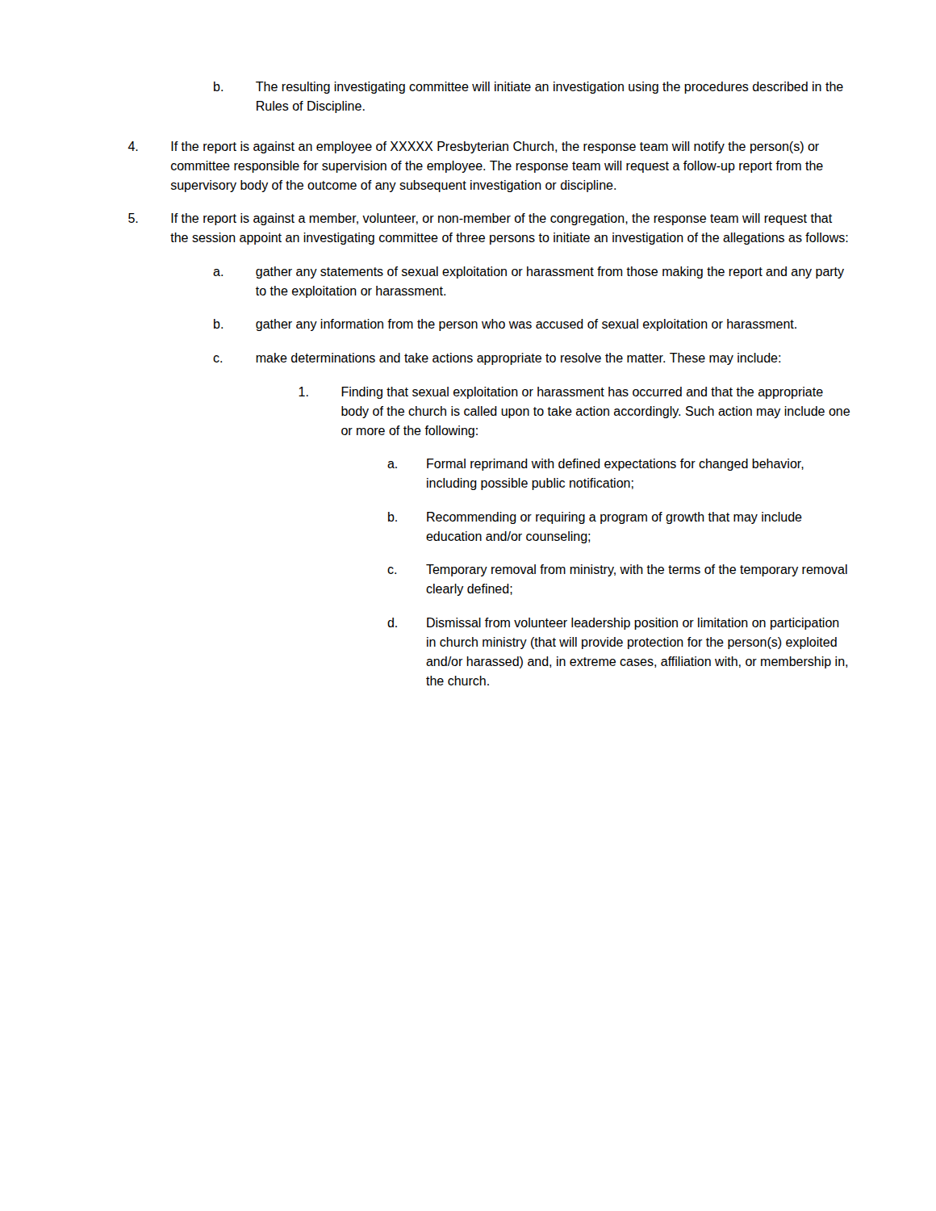b. The resulting investigating committee will initiate an investigation using the procedures described in the Rules of Discipline.
4. If the report is against an employee of XXXXX Presbyterian Church, the response team will notify the person(s) or committee responsible for supervision of the employee. The response team will request a follow-up report from the supervisory body of the outcome of any subsequent investigation or discipline.
5. If the report is against a member, volunteer, or non-member of the congregation, the response team will request that the session appoint an investigating committee of three persons to initiate an investigation of the allegations as follows:
a. gather any statements of sexual exploitation or harassment from those making the report and any party to the exploitation or harassment.
b. gather any information from the person who was accused of sexual exploitation or harassment.
c. make determinations and take actions appropriate to resolve the matter. These may include:
1. Finding that sexual exploitation or harassment has occurred and that the appropriate body of the church is called upon to take action accordingly. Such action may include one or more of the following:
a. Formal reprimand with defined expectations for changed behavior, including possible public notification;
b. Recommending or requiring a program of growth that may include education and/or counseling;
c. Temporary removal from ministry, with the terms of the temporary removal clearly defined;
d. Dismissal from volunteer leadership position or limitation on participation in church ministry (that will provide protection for the person(s) exploited and/or harassed) and, in extreme cases, affiliation with, or membership in, the church.